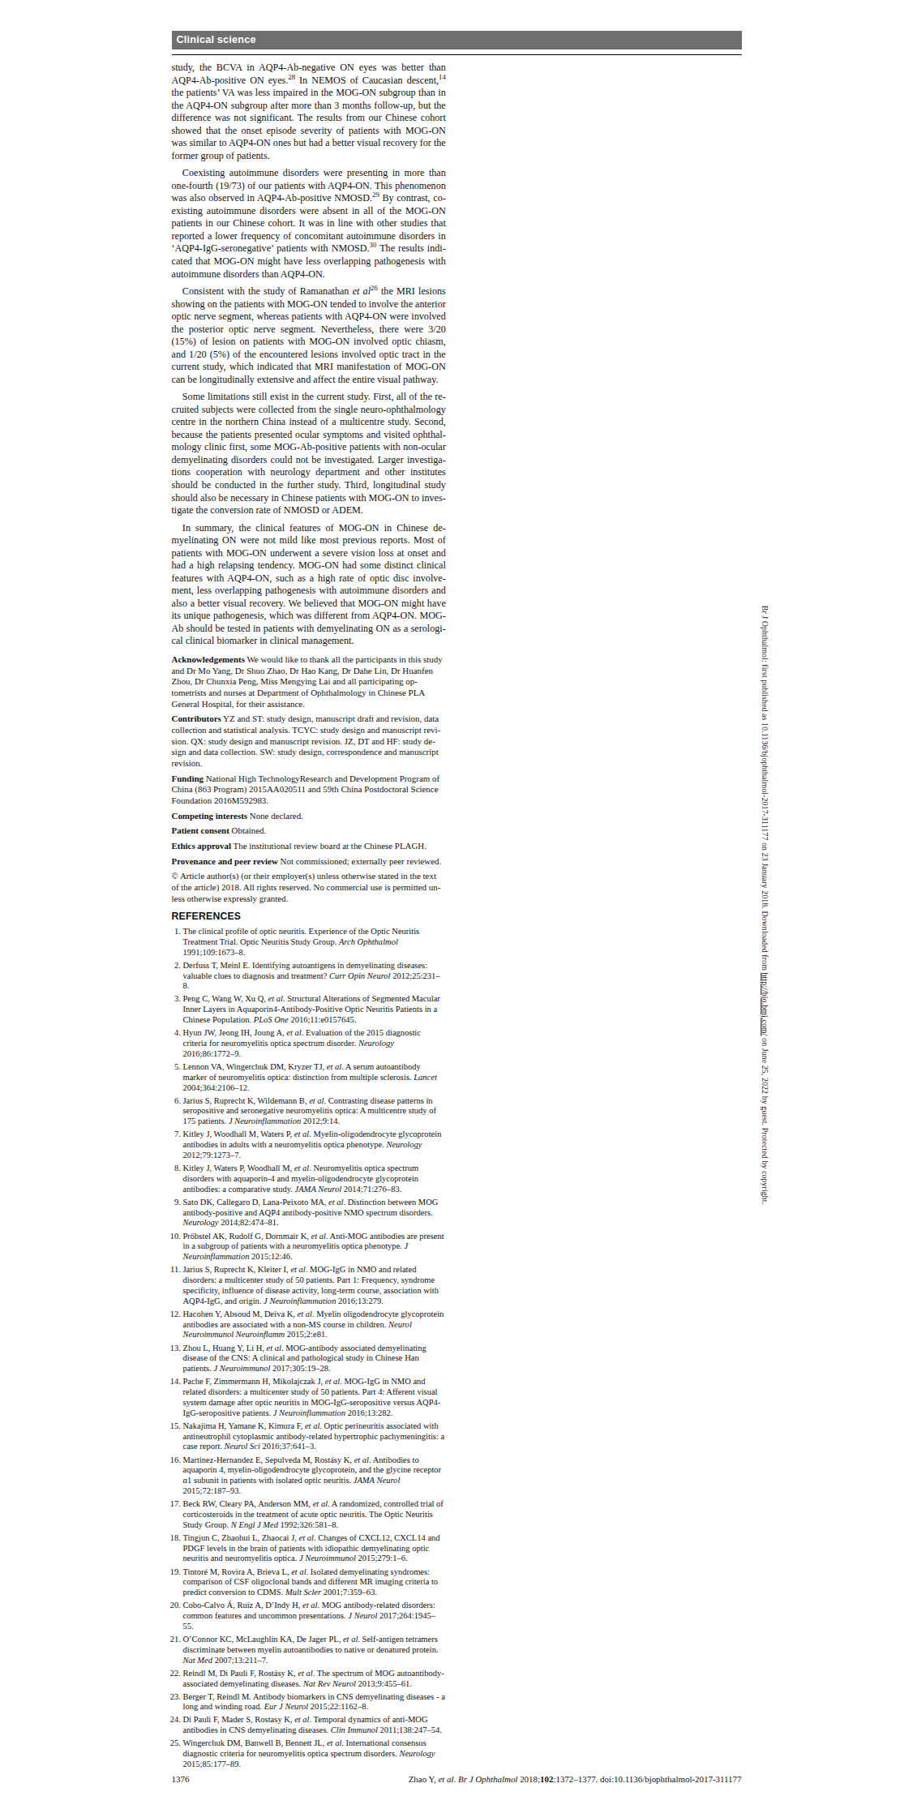Clinical science
study, the BCVA in AQP4-Ab-negative ON eyes was better than AQP4-Ab-positive ON eyes.28 In NEMOS of Caucasian descent,14 the patients’ VA was less impaired in the MOG-ON subgroup than in the AQP4-ON subgroup after more than 3 months follow-up, but the difference was not significant. The results from our Chinese cohort showed that the onset episode severity of patients with MOG-ON was similar to AQP4-ON ones but had a better visual recovery for the former group of patients.
Coexisting autoimmune disorders were presenting in more than one-fourth (19/73) of our patients with AQP4-ON. This phenomenon was also observed in AQP4-Ab-positive NMOSD.29 By contrast, coexisting autoimmune disorders were absent in all of the MOG-ON patients in our Chinese cohort. It was in line with other studies that reported a lower frequency of concomitant autoimmune disorders in ‘AQP4-IgG-seronegative’ patients with NMOSD.30 The results indicated that MOG-ON might have less overlapping pathogenesis with autoimmune disorders than AQP4-ON.
Consistent with the study of Ramanathan et al26 the MRI lesions showing on the patients with MOG-ON tended to involve the anterior optic nerve segment, whereas patients with AQP4-ON were involved the posterior optic nerve segment. Nevertheless, there were 3/20 (15%) of lesion on patients with MOG-ON involved optic chiasm, and 1/20 (5%) of the encountered lesions involved optic tract in the current study, which indicated that MRI manifestation of MOG-ON can be longitudinally extensive and affect the entire visual pathway.
Some limitations still exist in the current study. First, all of the recruited subjects were collected from the single neuro-ophthalmology centre in the northern China instead of a multicentre study. Second, because the patients presented ocular symptoms and visited ophthalmology clinic first, some MOG-Ab-positive patients with non-ocular demyelinating disorders could not be investigated. Larger investigations cooperation with neurology department and other institutes should be conducted in the further study. Third, longitudinal study should also be necessary in Chinese patients with MOG-ON to investigate the conversion rate of NMOSD or ADEM.
In summary, the clinical features of MOG-ON in Chinese demyelinating ON were not mild like most previous reports. Most of patients with MOG-ON underwent a severe vision loss at onset and had a high relapsing tendency. MOG-ON had some distinct clinical features with AQP4-ON, such as a high rate of optic disc involvement, less overlapping pathogenesis with autoimmune disorders and also a better visual recovery. We believed that MOG-ON might have its unique pathogenesis, which was different from AQP4-ON. MOG-Ab should be tested in patients with demyelinating ON as a serological clinical biomarker in clinical management.
Acknowledgements We would like to thank all the participants in this study and Dr Mo Yang, Dr Shuo Zhao, Dr Hao Kang, Dr Dahe Lin, Dr Huanfen Zhou, Dr Chunxia Peng, Miss Mengying Lai and all participating optometrists and nurses at Department of Ophthalmology in Chinese PLA General Hospital, for their assistance.
Contributors YZ and ST: study design, manuscript draft and revision, data collection and statistical analysis. TCYC: study design and manuscript revision. QX: study design and manuscript revision. JZ, DT and HF: study design and data collection. SW: study design, correspondence and manuscript revision.
Funding National High TechnologyResearch and Development Program of China (863 Program) 2015AA020511 and 59th China Postdoctoral Science Foundation 2016M592983.
Competing interests None declared.
Patient consent Obtained.
Ethics approval The institutional review board at the Chinese PLAGH.
Provenance and peer review Not commissioned; externally peer reviewed.
© Article author(s) (or their employer(s) unless otherwise stated in the text of the article) 2018. All rights reserved. No commercial use is permitted unless otherwise expressly granted.
REFERENCES
The clinical profile of optic neuritis. Experience of the Optic Neuritis Treatment Trial. Optic Neuritis Study Group. Arch Ophthalmol 1991;109:1673–8.
Derfuss T, Meinl E. Identifying autoantigens in demyelinating diseases: valuable clues to diagnosis and treatment? Curr Opin Neurol 2012;25:231–8.
Peng C, Wang W, Xu Q, et al. Structural Alterations of Segmented Macular Inner Layers in Aquaporin4-Antibody-Positive Optic Neuritis Patients in a Chinese Population. PLoS One 2016;11:e0157645.
Hyun JW, Jeong IH, Joung A, et al. Evaluation of the 2015 diagnostic criteria for neuromyelitis optica spectrum disorder. Neurology 2016;86:1772–9.
Lennon VA, Wingerchuk DM, Kryzer TJ, et al. A serum autoantibody marker of neuromyelitis optica: distinction from multiple sclerosis. Lancet 2004;364:2106–12.
Jarius S, Ruprecht K, Wildemann B, et al. Contrasting disease patterns in seropositive and seronegative neuromyelitis optica: A multicentre study of 175 patients. J Neuroinflammation 2012;9:14.
Kitley J, Woodhall M, Waters P, et al. Myelin-oligodendrocyte glycoprotein antibodies in adults with a neuromyelitis optica phenotype. Neurology 2012;79:1273–7.
Kitley J, Waters P, Woodhall M, et al. Neuromyelitis optica spectrum disorders with aquaporin-4 and myelin-oligodendrocyte glycoprotein antibodies: a comparative study. JAMA Neurol 2014;71:276–83.
Sato DK, Callegaro D, Lana-Peixoto MA, et al. Distinction between MOG antibody-positive and AQP4 antibody-positive NMO spectrum disorders. Neurology 2014;82:474–81.
Pröbstel AK, Rudolf G, Dornmair K, et al. Anti-MOG antibodies are present in a subgroup of patients with a neuromyelitis optica phenotype. J Neuroinflammation 2015;12:46.
Jarius S, Ruprecht K, Kleiter I, et al. MOG-IgG in NMO and related disorders: a multicenter study of 50 patients. Part 1: Frequency, syndrome specificity, influence of disease activity, long-term course, association with AQP4-IgG, and origin. J Neuroinflammation 2016;13:279.
Hacohen Y, Absoud M, Deiva K, et al. Myelin oligodendrocyte glycoprotein antibodies are associated with a non-MS course in children. Neurol Neuroimmunol Neuroinflamm 2015;2:e81.
Zhou L, Huang Y, Li H, et al. MOG-antibody associated demyelinating disease of the CNS: A clinical and pathological study in Chinese Han patients. J Neuroimmunol 2017;305:19–28.
Pache F, Zimmermann H, Mikolajczak J, et al. MOG-IgG in NMO and related disorders: a multicenter study of 50 patients. Part 4: Afferent visual system damage after optic neuritis in MOG-IgG-seropositive versus AQP4-IgG-seropositive patients. J Neuroinflammation 2016;13:282.
Nakajima H, Yamane K, Kimura F, et al. Optic perineuritis associated with antineutrophil cytoplasmic antibody-related hypertrophic pachymeningitis: a case report. Neurol Sci 2016;37:641–3.
Martinez-Hernandez E, Sepulveda M, Rostásy K, et al. Antibodies to aquaporin 4, myelin-oligodendrocyte glycoprotein, and the glycine receptor α1 subunit in patients with isolated optic neuritis. JAMA Neurol 2015;72:187–93.
Beck RW, Cleary PA, Anderson MM, et al. A randomized, controlled trial of corticosteroids in the treatment of acute optic neuritis. The Optic Neuritis Study Group. N Engl J Med 1992;326:581–8.
Tingjun C, Zhaohui L, Zhaocai J, et al. Changes of CXCL12, CXCL14 and PDGF levels in the brain of patients with idiopathic demyelinating optic neuritis and neuromyelitis optica. J Neuroimmunol 2015;279:1–6.
Tintoré M, Rovira A, Brieva L, et al. Isolated demyelinating syndromes: comparison of CSF oligoclonal bands and different MR imaging criteria to predict conversion to CDMS. Mult Scler 2001;7:359–63.
Cobo-Calvo Á, Ruiz A, D’Indy H, et al. MOG antibody-related disorders: common features and uncommon presentations. J Neurol 2017;264:1945–55.
O’Connor KC, McLaughlin KA, De Jager PL, et al. Self-antigen tetramers discriminate between myelin autoantibodies to native or denatured protein. Nat Med 2007;13:211–7.
Reindl M, Di Pauli F, Rostásy K, et al. The spectrum of MOG autoantibody-associated demyelinating diseases. Nat Rev Neurol 2013;9:455–61.
Berger T, Reindl M. Antibody biomarkers in CNS demyelinating diseases - a long and winding road. Eur J Neurol 2015;22:1162–8.
Di Pauli F, Mader S, Rostasy K, et al. Temporal dynamics of anti-MOG antibodies in CNS demyelinating diseases. Clin Immunol 2011;138:247–54.
Wingerchuk DM, Banwell B, Bennett JL, et al. International consensus diagnostic criteria for neuromyelitis optica spectrum disorders. Neurology 2015;85:177–89.
1376
Zhao Y, et al. Br J Ophthalmol 2018;102:1372–1377. doi:10.1136/bjophthalmol-2017-311177
Br J Ophthalmol: first published as 10.1136/bjophthalmol-2017-311177 on 23 January 2018. Downloaded from http://bjo.bmj.com/ on June 25, 2022 by guest. Protected by copyright.